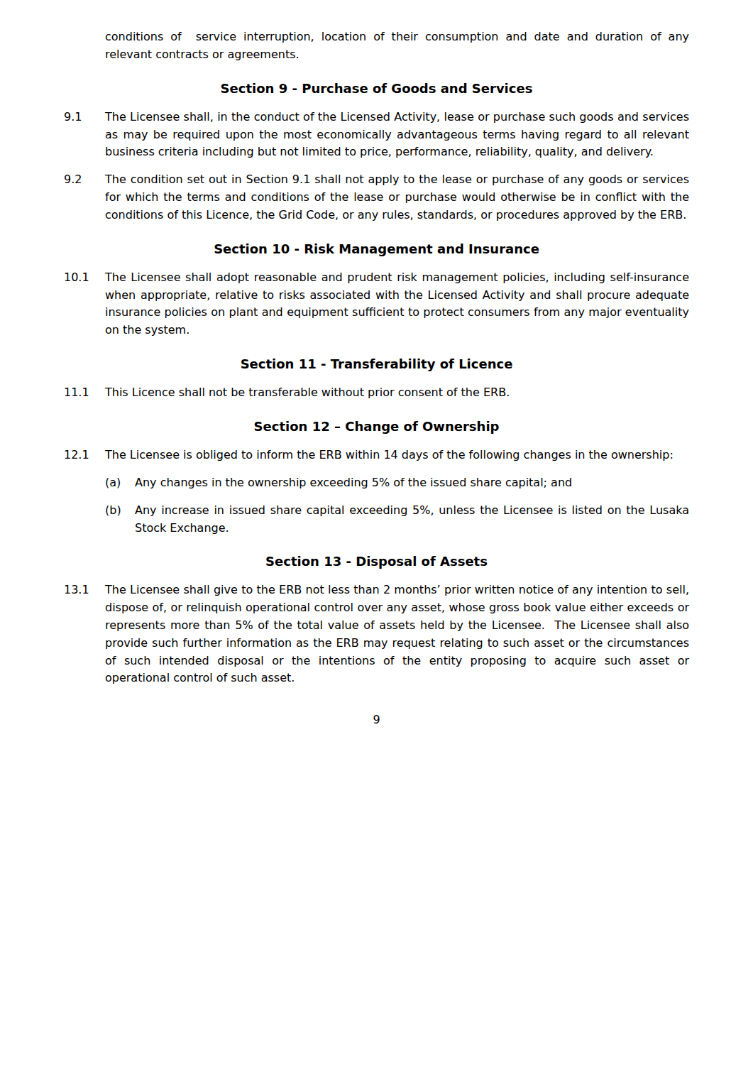conditions of service interruption, location of their consumption and date and duration of any relevant contracts or agreements.
Section 9 - Purchase of Goods and Services
9.1
The Licensee shall, in the conduct of the Licensed Activity, lease or purchase such goods and services as may be required upon the most economically advantageous terms having regard to all relevant business criteria including but not limited to price, performance, reliability, quality, and delivery.
9.2
The condition set out in Section 9.1 shall not apply to the lease or purchase of any goods or services for which the terms and conditions of the lease or purchase would otherwise be in conflict with the conditions of this Licence, the Grid Code, or any rules, standards, or procedures approved by the ERB.
Section 10 - Risk Management and Insurance
10.1
The Licensee shall adopt reasonable and prudent risk management policies, including self-insurance when appropriate, relative to risks associated with the Licensed Activity and shall procure adequate insurance policies on plant and equipment sufficient to protect consumers from any major eventuality on the system.
Section 11 - Transferability of Licence
11.1
This Licence shall not be transferable without prior consent of the ERB.
Section 12 – Change of Ownership
12.1
The Licensee is obliged to inform the ERB within 14 days of the following changes in the ownership:
(a)
Any changes in the ownership exceeding 5% of the issued share capital; and
(b)
Any increase in issued share capital exceeding 5%, unless the Licensee is listed on the Lusaka Stock Exchange.
Section 13 - Disposal of Assets
13.1
The Licensee shall give to the ERB not less than 2 months’ prior written notice of any intention to sell, dispose of, or relinquish operational control over any asset, whose gross book value either exceeds or represents more than 5% of the total value of assets held by the Licensee. The Licensee shall also provide such further information as the ERB may request relating to such asset or the circumstances of such intended disposal or the intentions of the entity proposing to acquire such asset or operational control of such asset.
9